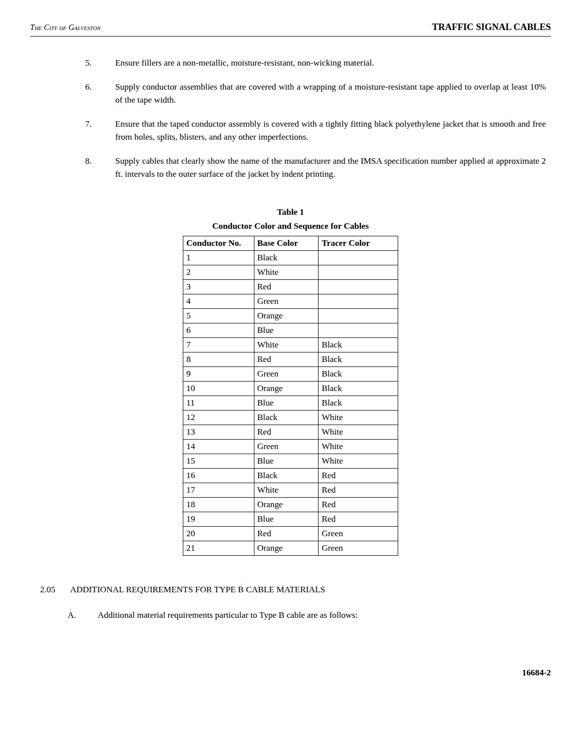The City of Galveston
TRAFFIC SIGNAL CABLES
5.
Ensure fillers are a non-metallic, moisture-resistant, non-wicking material.
6.
Supply conductor assemblies that are covered with a wrapping of a moisture-resistant tape applied to overlap at least 10% of the tape width.
7.
Ensure that the taped conductor assembly is covered with a tightly fitting black polyethylene jacket that is smooth and free from holes, splits, blisters, and any other imperfections.
8.
Supply cables that clearly show the name of the manufacturer and the IMSA specification number applied at approximate 2 ft. intervals to the outer surface of the jacket by indent printing.
Table 1
Conductor Color and Sequence for Cables
| Conductor No. | Base Color | Tracer Color |
| --- | --- | --- |
| 1 | Black | |
| 2 | White | |
| 3 | Red | |
| 4 | Green | |
| 5 | Orange | |
| 6 | Blue | |
| 7 | White | Black |
| 8 | Red | Black |
| 9 | Green | Black |
| 10 | Orange | Black |
| 11 | Blue | Black |
| 12 | Black | White |
| 13 | Red | White |
| 14 | Green | White |
| 15 | Blue | White |
| 16 | Black | Red |
| 17 | White | Red |
| 18 | Orange | Red |
| 19 | Blue | Red |
| 20 | Red | Green |
| 21 | Orange | Green |
2.05
ADDITIONAL REQUIREMENTS FOR TYPE B CABLE MATERIALS
A.
Additional material requirements particular to Type B cable are as follows:
16684-2